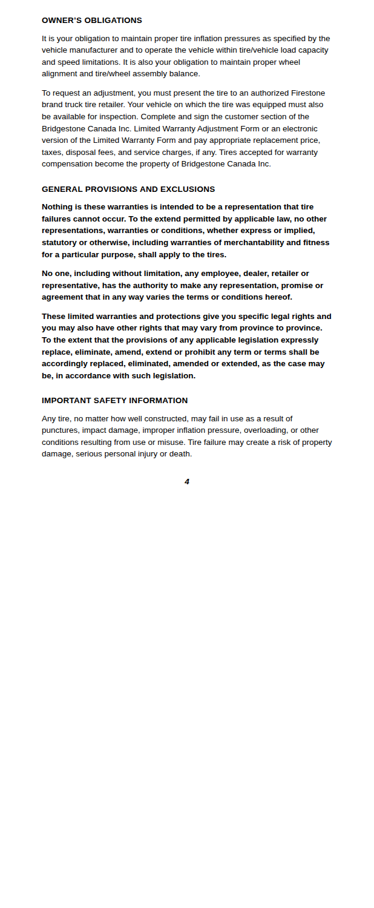Owner’s Obligations
It is your obligation to maintain proper tire inflation pressures as specified by the vehicle manufacturer and to operate the vehicle within tire/vehicle load capacity and speed limitations. It is also your obligation to maintain proper wheel alignment and tire/wheel assembly balance.
To request an adjustment, you must present the tire to an authorized Firestone brand truck tire retailer. Your vehicle on which the tire was equipped must also be available for inspection. Complete and sign the customer section of the Bridgestone Canada Inc. Limited Warranty Adjustment Form or an electronic version of the Limited Warranty Form and pay appropriate replacement price, taxes, disposal fees, and service charges, if any. Tires accepted for warranty compensation become the property of Bridgestone Canada Inc.
General Provisions and Exclusions
Nothing is these warranties is intended to be a representation that tire failures cannot occur. To the extend permitted by applicable law, no other representations, warranties or conditions, whether express or implied, statutory or otherwise, including warranties of merchantability and fitness for a particular purpose, shall apply to the tires.
No one, including without limitation, any employee, dealer, retailer or representative, has the authority to make any representation, promise or agreement that in any way varies the terms or conditions hereof.
These limited warranties and protections give you specific legal rights and you may also have other rights that may vary from province to province. To the extent that the provisions of any applicable legislation expressly replace, eliminate, amend, extend or prohibit any term or terms shall be accordingly replaced, eliminated, amended or extended, as the case may be, in accordance with such legislation.
Important Safety Information
Any tire, no matter how well constructed, may fail in use as a result of punctures, impact damage, improper inflation pressure, overloading, or other conditions resulting from use or misuse. Tire failure may create a risk of property damage, serious personal injury or death.
4